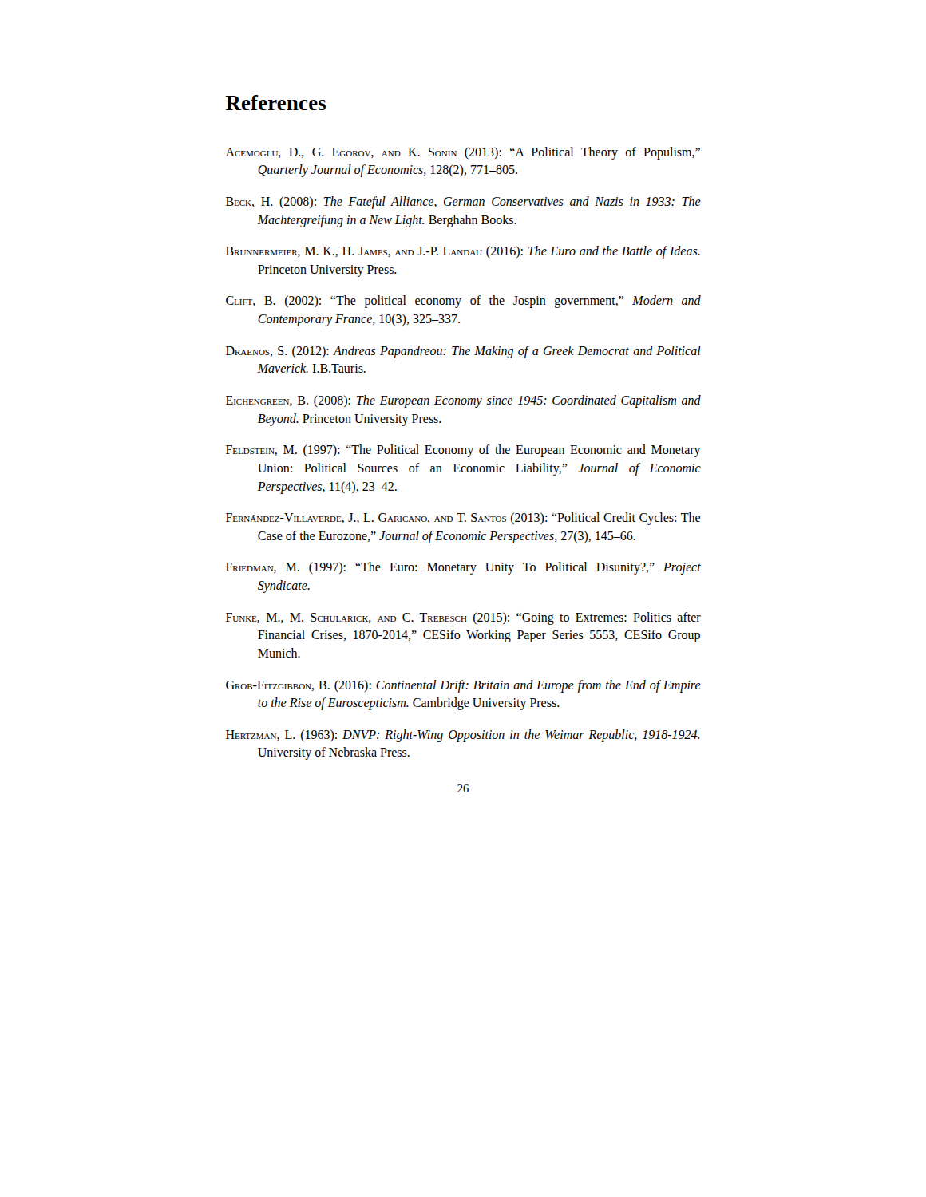References
Acemoglu, D., G. Egorov, and K. Sonin (2013): “A Political Theory of Populism,” Quarterly Journal of Economics, 128(2), 771–805.
Beck, H. (2008): The Fateful Alliance, German Conservatives and Nazis in 1933: The Machtergreifung in a New Light. Berghahn Books.
Brunnermeier, M. K., H. James, and J.-P. Landau (2016): The Euro and the Battle of Ideas. Princeton University Press.
Clift, B. (2002): “The political economy of the Jospin government,” Modern and Contemporary France, 10(3), 325–337.
Draenos, S. (2012): Andreas Papandreou: The Making of a Greek Democrat and Political Maverick. I.B.Tauris.
Eichengreen, B. (2008): The European Economy since 1945: Coordinated Capitalism and Beyond. Princeton University Press.
Feldstein, M. (1997): “The Political Economy of the European Economic and Monetary Union: Political Sources of an Economic Liability,” Journal of Economic Perspectives, 11(4), 23–42.
Fernández-Villaverde, J., L. Garicano, and T. Santos (2013): “Political Credit Cycles: The Case of the Eurozone,” Journal of Economic Perspectives, 27(3), 145–66.
Friedman, M. (1997): “The Euro: Monetary Unity To Political Disunity?,” Project Syndicate.
Funke, M., M. Schularick, and C. Trebesch (2015): “Going to Extremes: Politics after Financial Crises, 1870-2014,” CESifo Working Paper Series 5553, CESifo Group Munich.
Grob-Fitzgibbon, B. (2016): Continental Drift: Britain and Europe from the End of Empire to the Rise of Euroscepticism. Cambridge University Press.
Hertzman, L. (1963): DNVP: Right-Wing Opposition in the Weimar Republic, 1918-1924. University of Nebraska Press.
26